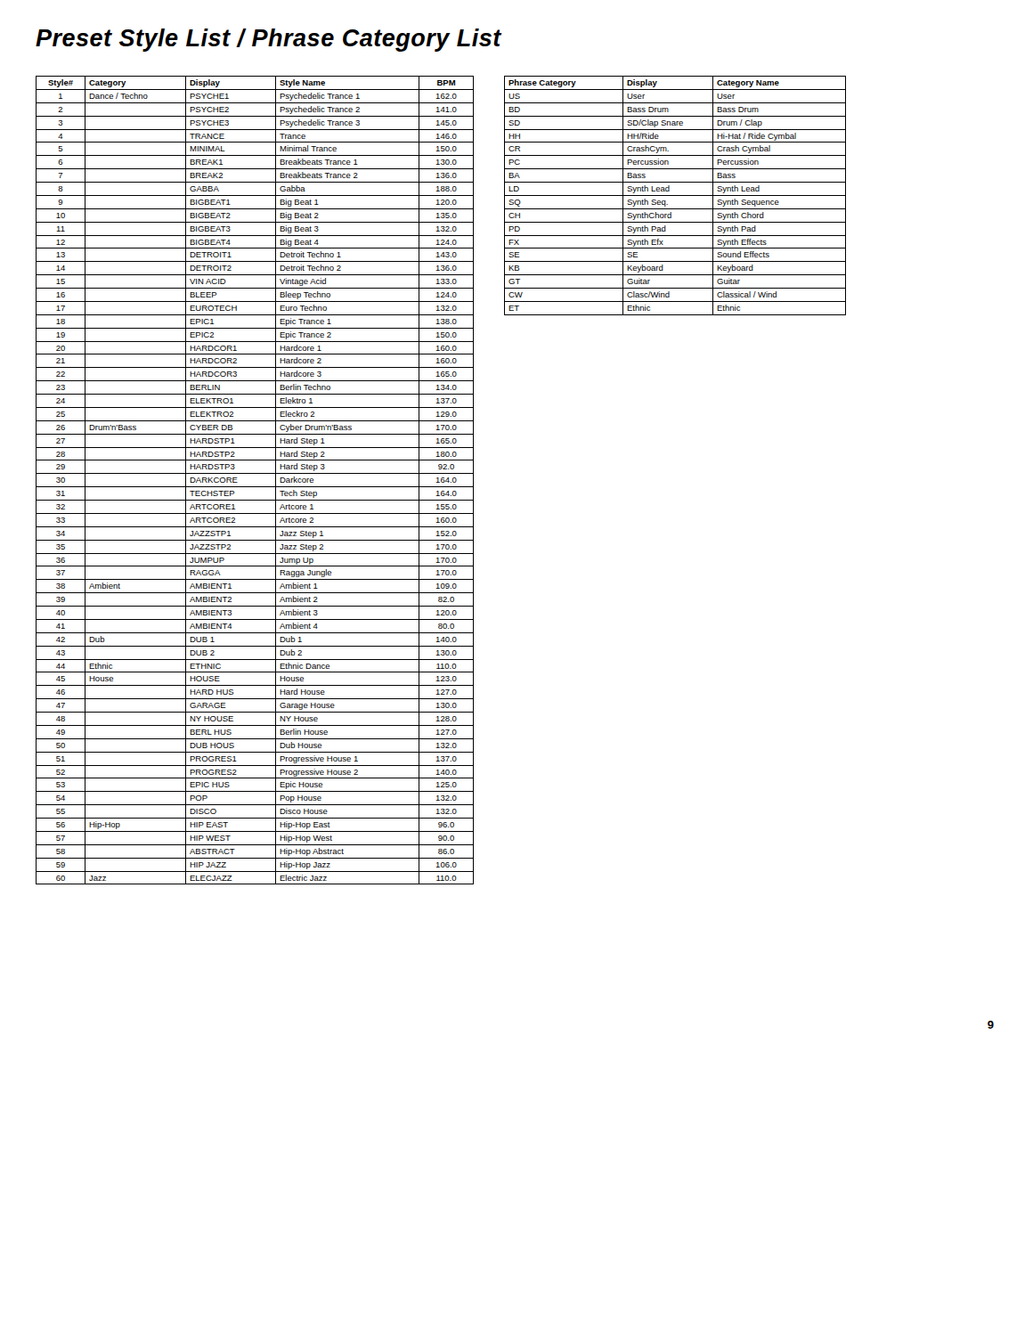Preset Style List / Phrase Category List
| Style# | Category | Display | Style Name | BPM |
| --- | --- | --- | --- | --- |
| 1 | Dance / Techno | PSYCHE1 | Psychedelic Trance 1 | 162.0 |
| 2 | | PSYCHE2 | Psychedelic Trance 2 | 141.0 |
| 3 | | PSYCHE3 | Psychedelic Trance 3 | 145.0 |
| 4 | | TRANCE | Trance | 146.0 |
| 5 | | MINIMAL | Minimal Trance | 150.0 |
| 6 | | BREAK1 | Breakbeats Trance 1 | 130.0 |
| 7 | | BREAK2 | Breakbeats Trance 2 | 136.0 |
| 8 | | GABBA | Gabba | 188.0 |
| 9 | | BIGBEAT1 | Big Beat 1 | 120.0 |
| 10 | | BIGBEAT2 | Big Beat 2 | 135.0 |
| 11 | | BIGBEAT3 | Big Beat 3 | 132.0 |
| 12 | | BIGBEAT4 | Big Beat 4 | 124.0 |
| 13 | | DETROIT1 | Detroit Techno 1 | 143.0 |
| 14 | | DETROIT2 | Detroit Techno 2 | 136.0 |
| 15 | | VIN ACID | Vintage Acid | 133.0 |
| 16 | | BLEEP | Bleep Techno | 124.0 |
| 17 | | EUROTECH | Euro Techno | 132.0 |
| 18 | | EPIC1 | Epic Trance 1 | 138.0 |
| 19 | | EPIC2 | Epic Trance 2 | 150.0 |
| 20 | | HARDCOR1 | Hardcore 1 | 160.0 |
| 21 | | HARDCOR2 | Hardcore 2 | 160.0 |
| 22 | | HARDCOR3 | Hardcore 3 | 165.0 |
| 23 | | BERLIN | Berlin Techno | 134.0 |
| 24 | | ELEKTRO1 | Elektro 1 | 137.0 |
| 25 | | ELEKTRO2 | Eleckro 2 | 129.0 |
| 26 | Drum'n'Bass | CYBER DB | Cyber Drum'n'Bass | 170.0 |
| 27 | | HARDSTP1 | Hard Step 1 | 165.0 |
| 28 | | HARDSTP2 | Hard Step 2 | 180.0 |
| 29 | | HARDSTP3 | Hard Step 3 | 92.0 |
| 30 | | DARKCORE | Darkcore | 164.0 |
| 31 | | TECHSTEP | Tech Step | 164.0 |
| 32 | | ARTCORE1 | Artcore 1 | 155.0 |
| 33 | | ARTCORE2 | Artcore 2 | 160.0 |
| 34 | | JAZZSTP1 | Jazz Step 1 | 152.0 |
| 35 | | JAZZSTP2 | Jazz Step 2 | 170.0 |
| 36 | | JUMPUP | Jump Up | 170.0 |
| 37 | | RAGGA | Ragga Jungle | 170.0 |
| 38 | Ambient | AMBIENT1 | Ambient 1 | 109.0 |
| 39 | | AMBIENT2 | Ambient 2 | 82.0 |
| 40 | | AMBIENT3 | Ambient 3 | 120.0 |
| 41 | | AMBIENT4 | Ambient 4 | 80.0 |
| 42 | Dub | DUB 1 | Dub 1 | 140.0 |
| 43 | | DUB 2 | Dub 2 | 130.0 |
| 44 | Ethnic | ETHNIC | Ethnic Dance | 110.0 |
| 45 | House | HOUSE | House | 123.0 |
| 46 | | HARD HUS | Hard House | 127.0 |
| 47 | | GARAGE | Garage House | 130.0 |
| 48 | | NY HOUSE | NY House | 128.0 |
| 49 | | BERL HUS | Berlin House | 127.0 |
| 50 | | DUB HOUS | Dub House | 132.0 |
| 51 | | PROGRES1 | Progressive House 1 | 137.0 |
| 52 | | PROGRES2 | Progressive House 2 | 140.0 |
| 53 | | EPIC HUS | Epic House | 125.0 |
| 54 | | POP | Pop House | 132.0 |
| 55 | | DISCO | Disco House | 132.0 |
| 56 | Hip-Hop | HIP EAST | Hip-Hop East | 96.0 |
| 57 | | HIP WEST | Hip-Hop West | 90.0 |
| 58 | | ABSTRACT | Hip-Hop Abstract | 86.0 |
| 59 | | HIP JAZZ | Hip-Hop Jazz | 106.0 |
| 60 | Jazz | ELECJAZZ | Electric Jazz | 110.0 |
| Phrase Category | Display | Category Name |
| --- | --- | --- |
| US | User | User |
| BD | Bass Drum | Bass Drum |
| SD | SD/Clap Snare | Drum / Clap |
| HH | HH/Ride | Hi-Hat / Ride Cymbal |
| CR | CrashCym. | Crash Cymbal |
| PC | Percussion | Percussion |
| BA | Bass | Bass |
| LD | Synth Lead | Synth Lead |
| SQ | Synth Seq. | Synth Sequence |
| CH | SynthChord | Synth Chord |
| PD | Synth Pad | Synth Pad |
| FX | Synth Efx | Synth Effects |
| SE | SE | Sound Effects |
| KB | Keyboard | Keyboard |
| GT | Guitar | Guitar |
| CW | Clasc/Wind | Classical / Wind |
| ET | Ethnic | Ethnic |
9